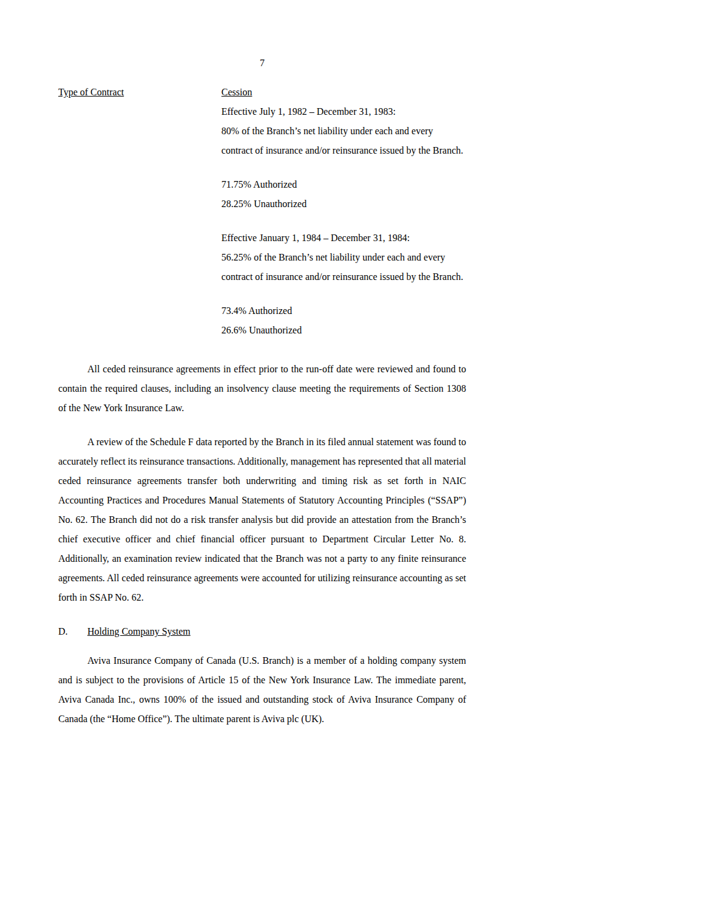7
| Type of Contract | Cession |
| | Effective July 1, 1982 – December 31, 1983: 80% of the Branch’s net liability under each and every contract of insurance and/or reinsurance issued by the Branch. 71.75% Authorized 28.25% Unauthorized Effective January 1, 1984 – December 31, 1984: 56.25% of the Branch’s net liability under each and every contract of insurance and/or reinsurance issued by the Branch. 73.4% Authorized 26.6% Unauthorized |
All ceded reinsurance agreements in effect prior to the run-off date were reviewed and found to contain the required clauses, including an insolvency clause meeting the requirements of Section 1308 of the New York Insurance Law.
A review of the Schedule F data reported by the Branch in its filed annual statement was found to accurately reflect its reinsurance transactions. Additionally, management has represented that all material ceded reinsurance agreements transfer both underwriting and timing risk as set forth in NAIC Accounting Practices and Procedures Manual Statements of Statutory Accounting Principles (“SSAP”) No. 62. The Branch did not do a risk transfer analysis but did provide an attestation from the Branch’s chief executive officer and chief financial officer pursuant to Department Circular Letter No. 8. Additionally, an examination review indicated that the Branch was not a party to any finite reinsurance agreements. All ceded reinsurance agreements were accounted for utilizing reinsurance accounting as set forth in SSAP No. 62.
D. Holding Company System
Aviva Insurance Company of Canada (U.S. Branch) is a member of a holding company system and is subject to the provisions of Article 15 of the New York Insurance Law. The immediate parent, Aviva Canada Inc., owns 100% of the issued and outstanding stock of Aviva Insurance Company of Canada (the “Home Office”). The ultimate parent is Aviva plc (UK).